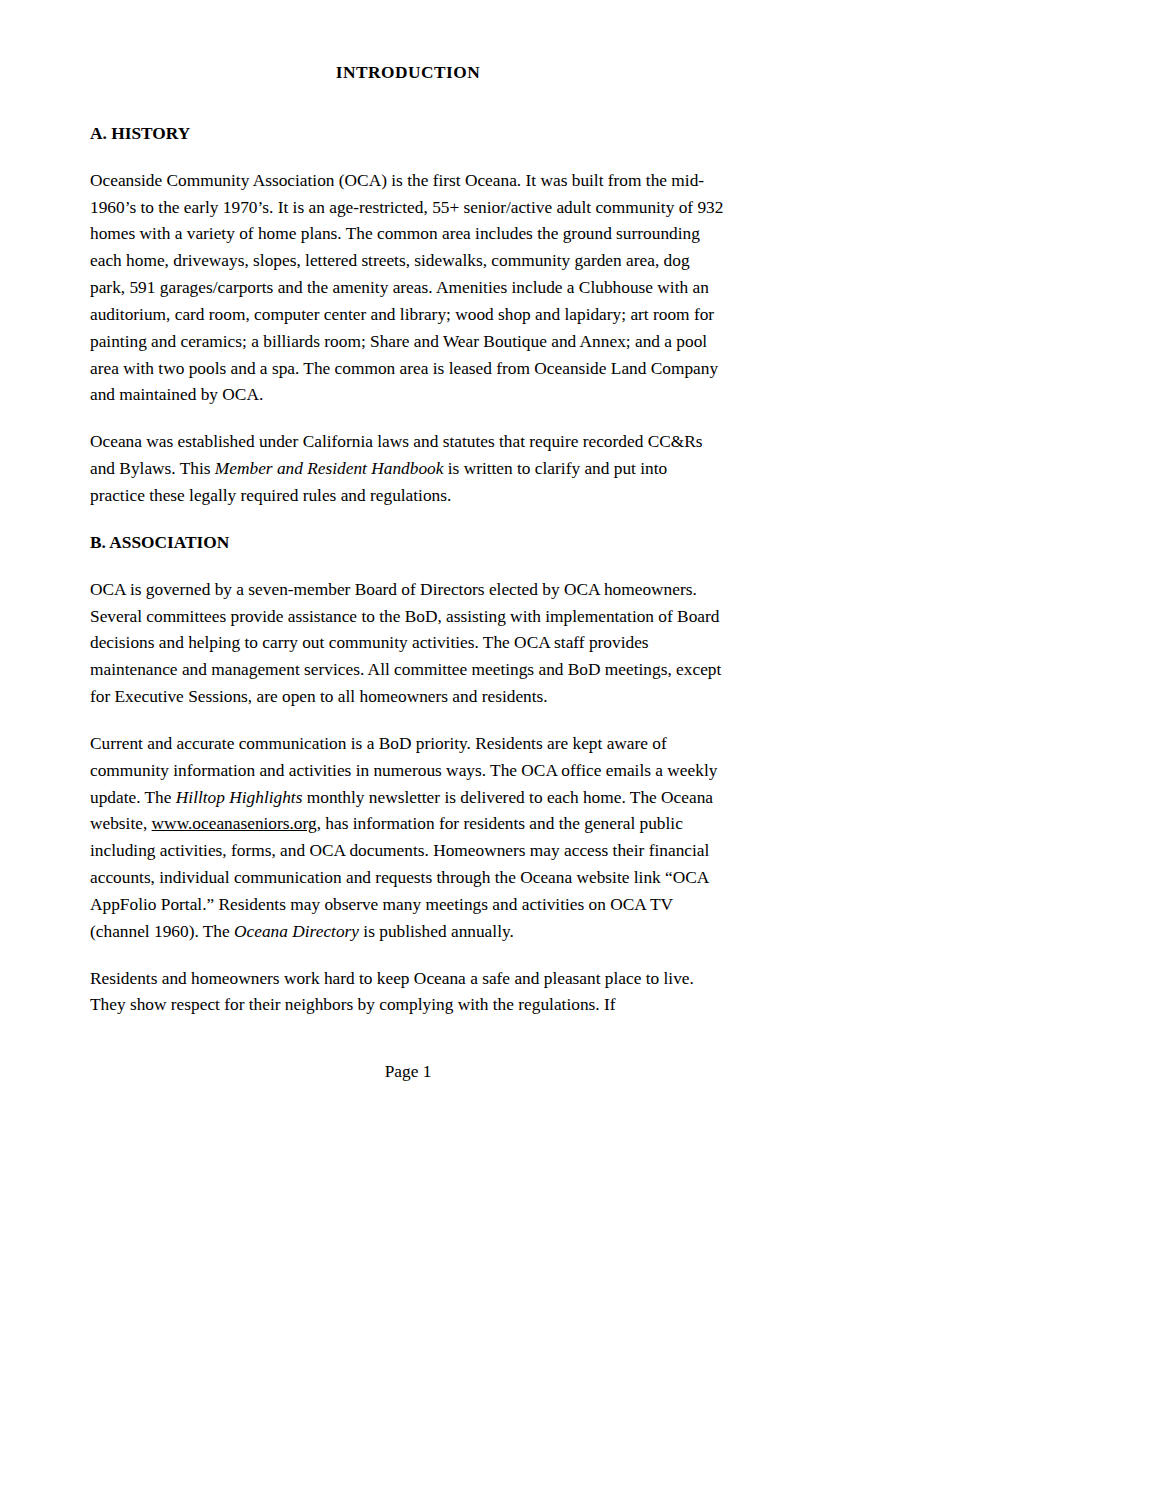INTRODUCTION
A. HISTORY
Oceanside Community Association (OCA) is the first Oceana. It was built from the mid-1960’s to the early 1970’s. It is an age-restricted, 55+ senior/active adult community of 932 homes with a variety of home plans. The common area includes the ground surrounding each home, driveways, slopes, lettered streets, sidewalks, community garden area, dog park, 591 garages/carports and the amenity areas. Amenities include a Clubhouse with an auditorium, card room, computer center and library; wood shop and lapidary; art room for painting and ceramics; a billiards room; Share and Wear Boutique and Annex; and a pool area with two pools and a spa. The common area is leased from Oceanside Land Company and maintained by OCA.
Oceana was established under California laws and statutes that require recorded CC&Rs and Bylaws. This Member and Resident Handbook is written to clarify and put into practice these legally required rules and regulations.
B. ASSOCIATION
OCA is governed by a seven-member Board of Directors elected by OCA homeowners. Several committees provide assistance to the BoD, assisting with implementation of Board decisions and helping to carry out community activities. The OCA staff provides maintenance and management services. All committee meetings and BoD meetings, except for Executive Sessions, are open to all homeowners and residents.
Current and accurate communication is a BoD priority. Residents are kept aware of community information and activities in numerous ways. The OCA office emails a weekly update. The Hilltop Highlights monthly newsletter is delivered to each home. The Oceana website, www.oceanaseniors.org, has information for residents and the general public including activities, forms, and OCA documents. Homeowners may access their financial accounts, individual communication and requests through the Oceana website link “OCA AppFolio Portal.” Residents may observe many meetings and activities on OCA TV (channel 1960). The Oceana Directory is published annually.
Residents and homeowners work hard to keep Oceana a safe and pleasant place to live. They show respect for their neighbors by complying with the regulations. If
Page 1